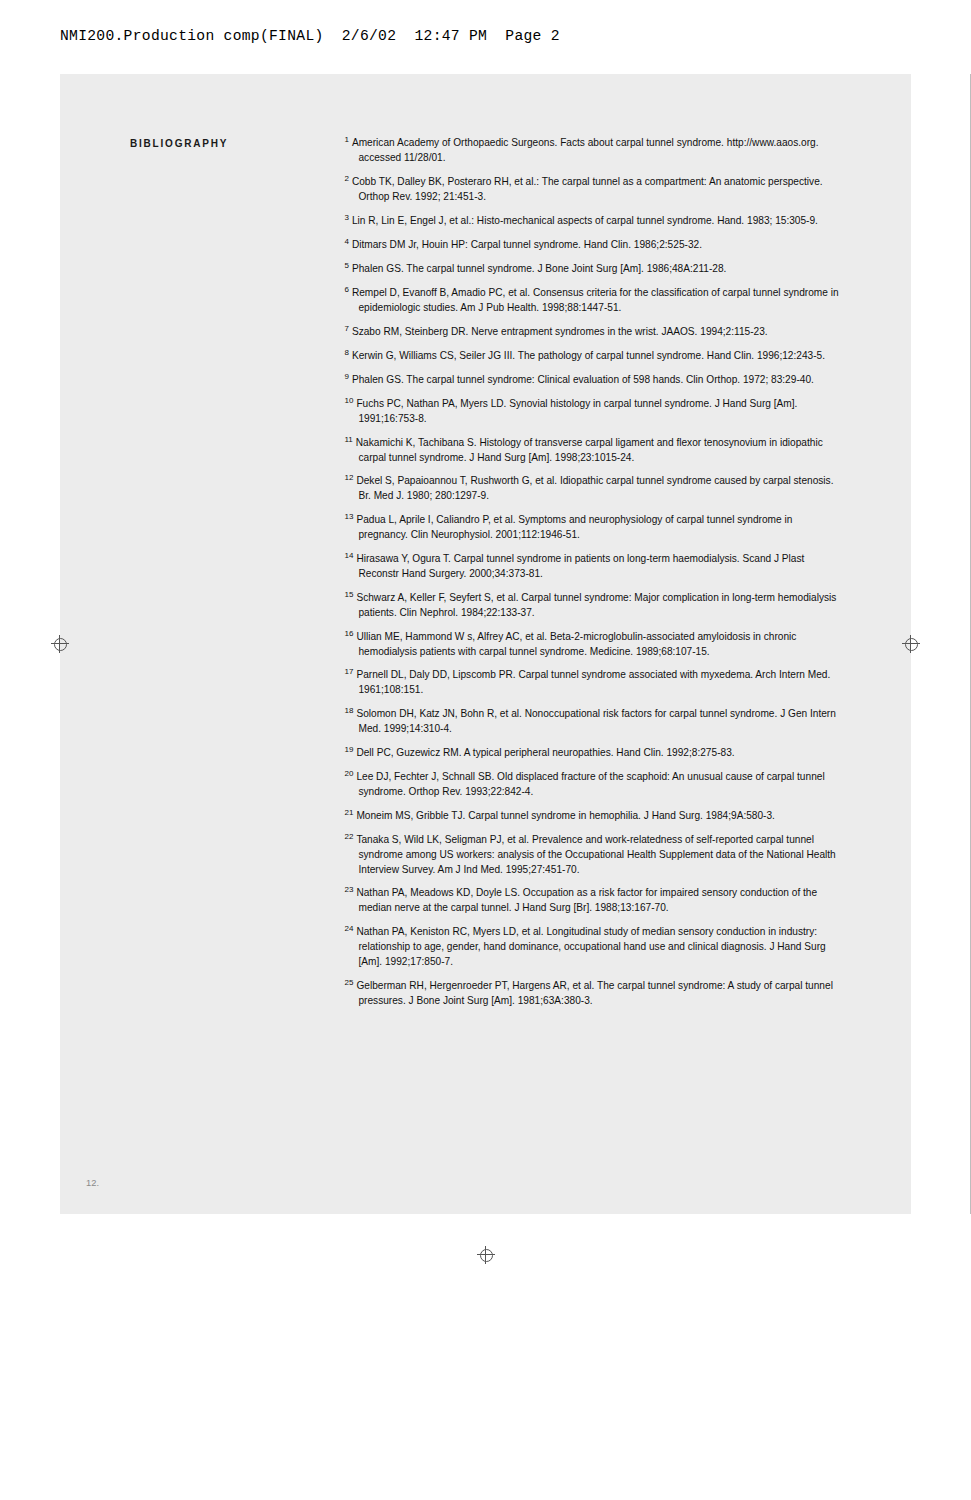NMI200.Production comp(FINAL) 2/6/02 12:47 PM Page 2
Bibliography
1American Academy of Orthopaedic Surgeons. Facts about carpal tunnel syndrome. http://www.aaos.org. accessed 11/28/01.
2Cobb TK, Dalley BK, Posteraro RH, et al.: The carpal tunnel as a compartment: An anatomic perspective. Orthop Rev. 1992; 21:451-3.
3Lin R, Lin E, Engel J, et al.: Histo-mechanical aspects of carpal tunnel syndrome. Hand. 1983; 15:305-9.
4Ditmars DM Jr, Houin HP: Carpal tunnel syndrome. Hand Clin. 1986;2:525-32.
5Phalen GS. The carpal tunnel syndrome. J Bone Joint Surg [Am]. 1986;48A:211-28.
6Rempel D, Evanoff B, Amadio PC, et al. Consensus criteria for the classification of carpal tunnel syndrome in epidemiologic studies. Am J Pub Health. 1998;88:1447-51.
7Szabo RM, Steinberg DR. Nerve entrapment syndromes in the wrist. JAAOS. 1994;2:115-23.
8Kerwin G, Williams CS, Seiler JG III. The pathology of carpal tunnel syndrome. Hand Clin. 1996;12:243-5.
9Phalen GS. The carpal tunnel syndrome: Clinical evaluation of 598 hands. Clin Orthop. 1972; 83:29-40.
10Fuchs PC, Nathan PA, Myers LD. Synovial histology in carpal tunnel syndrome. J Hand Surg [Am]. 1991;16:753-8.
11Nakamichi K, Tachibana S. Histology of transverse carpal ligament and flexor tenosynovium in idiopathic carpal tunnel syndrome. J Hand Surg [Am]. 1998;23:1015-24.
12Dekel S, Papaioannou T, Rushworth G, et al. Idiopathic carpal tunnel syndrome caused by carpal stenosis. Br. Med J. 1980; 280:1297-9.
13Padua L, Aprile I, Caliandro P, et al. Symptoms and neurophysiology of carpal tunnel syndrome in pregnancy. Clin Neurophysiol. 2001;112:1946-51.
14Hirasawa Y, Ogura T. Carpal tunnel syndrome in patients on long-term haemodialysis. Scand J Plast Reconstr Hand Surgery. 2000;34:373-81.
15Schwarz A, Keller F, Seyfert S, et al. Carpal tunnel syndrome: Major complication in long-term hemodialysis patients. Clin Nephrol. 1984;22:133-37.
16Ullian ME, Hammond W s, Alfrey AC, et al. Beta-2-microglobulin-associated amyloidosis in chronic hemodialysis patients with carpal tunnel syndrome. Medicine. 1989;68:107-15.
17Parnell DL, Daly DD, Lipscomb PR. Carpal tunnel syndrome associated with myxedema. Arch Intern Med. 1961;108:151.
18Solomon DH, Katz JN, Bohn R, et al. Nonoccupational risk factors for carpal tunnel syndrome. J Gen Intern Med. 1999;14:310-4.
19Dell PC, Guzewicz RM. A typical peripheral neuropathies. Hand Clin. 1992;8:275-83.
20Lee DJ, Fechter J, Schnall SB. Old displaced fracture of the scaphoid: An unusual cause of carpal tunnel syndrome. Orthop Rev. 1993;22:842-4.
21Moneim MS, Gribble TJ. Carpal tunnel syndrome in hemophilia. J Hand Surg. 1984;9A:580-3.
22Tanaka S, Wild LK, Seligman PJ, et al. Prevalence and work-relatedness of self-reported carpal tunnel syndrome among US workers: analysis of the Occupational Health Supplement data of the National Health Interview Survey. Am J Ind Med. 1995;27:451-70.
23Nathan PA, Meadows KD, Doyle LS. Occupation as a risk factor for impaired sensory conduction of the median nerve at the carpal tunnel. J Hand Surg [Br]. 1988;13:167-70.
24Nathan PA, Keniston RC, Myers LD, et al. Longitudinal study of median sensory conduction in industry: relationship to age, gender, hand dominance, occupational hand use and clinical diagnosis. J Hand Surg [Am]. 1992;17:850-7.
25Gelberman RH, Hergenroeder PT, Hargens AR, et al. The carpal tunnel syndrome: A study of carpal tunnel pressures. J Bone Joint Surg [Am]. 1981;63A:380-3.
12.